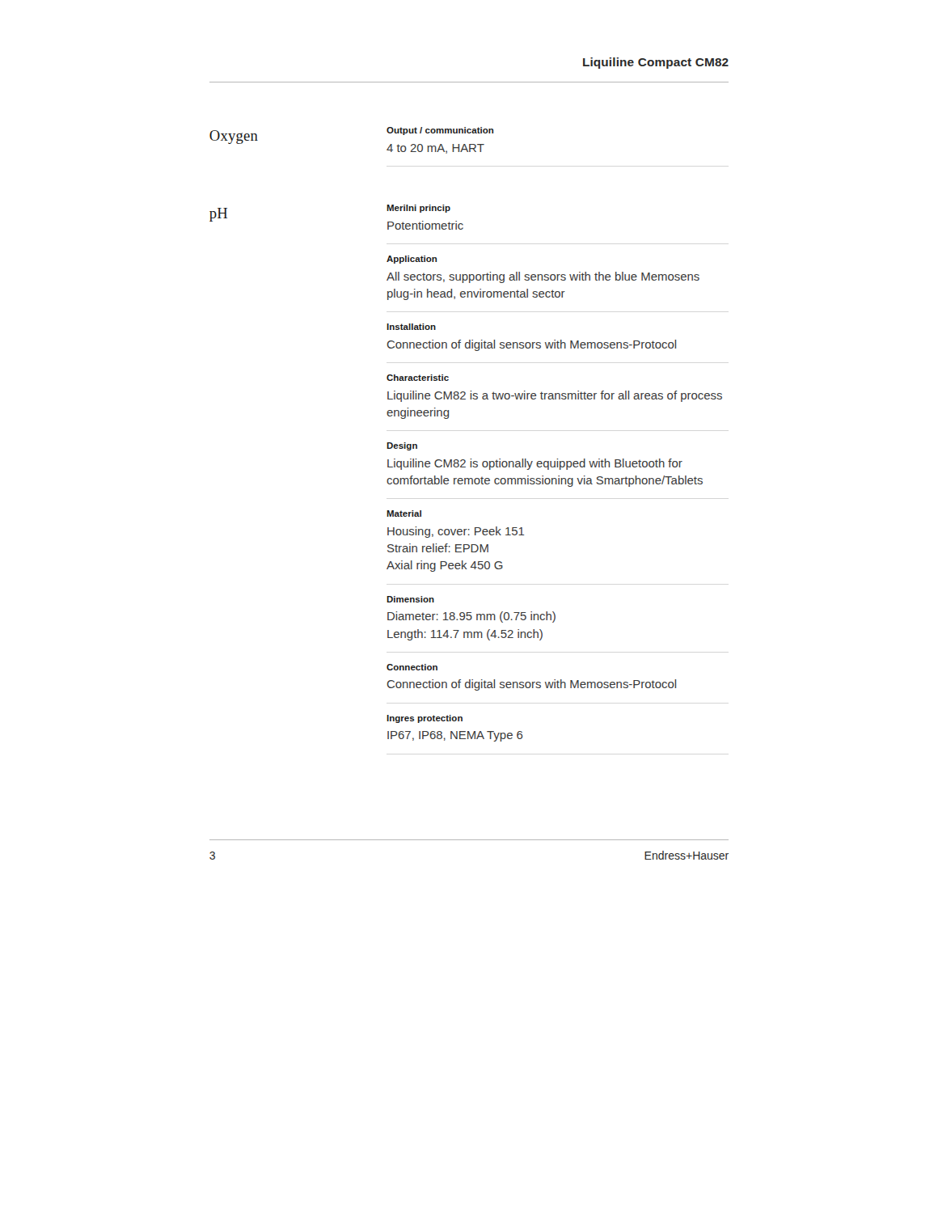Liquiline Compact CM82
Oxygen
Output / communication
4 to 20 mA, HART
pH
Merilni princip
Potentiometric
Application
All sectors, supporting all sensors with the blue Memosens plug-in head, enviromental sector
Installation
Connection of digital sensors with Memosens-Protocol
Characteristic
Liquiline CM82 is a two-wire transmitter for all areas of process engineering
Design
Liquiline CM82 is optionally equipped with Bluetooth for comfortable remote commissioning via Smartphone/Tablets
Material
Housing, cover: Peek 151
Strain relief: EPDM
Axial ring Peek 450 G
Dimension
Diameter: 18.95 mm (0.75 inch)
Length: 114.7 mm (4.52 inch)
Connection
Connection of digital sensors with Memosens-Protocol
Ingres protection
IP67, IP68, NEMA Type 6
3 Endress+Hauser